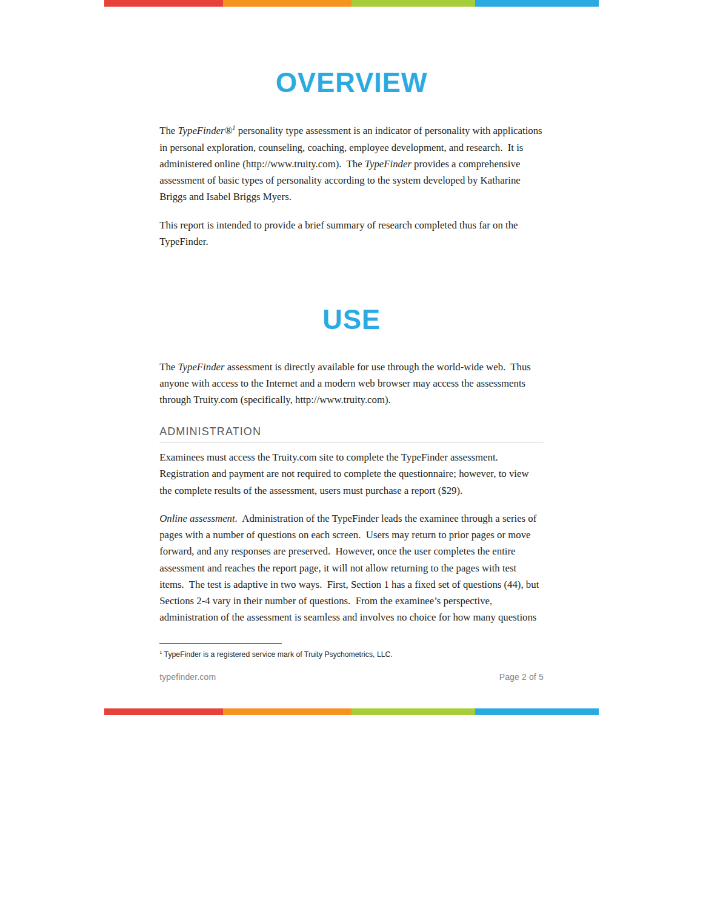OVERVIEW
The TypeFinder®1 personality type assessment is an indicator of personality with applications in personal exploration, counseling, coaching, employee development, and research. It is administered online (http://www.truity.com). The TypeFinder provides a comprehensive assessment of basic types of personality according to the system developed by Katharine Briggs and Isabel Briggs Myers.
This report is intended to provide a brief summary of research completed thus far on the TypeFinder.
USE
The TypeFinder assessment is directly available for use through the world-wide web. Thus anyone with access to the Internet and a modern web browser may access the assessments through Truity.com (specifically, http://www.truity.com).
Administration
Examinees must access the Truity.com site to complete the TypeFinder assessment. Registration and payment are not required to complete the questionnaire; however, to view the complete results of the assessment, users must purchase a report ($29).
Online assessment. Administration of the TypeFinder leads the examinee through a series of pages with a number of questions on each screen. Users may return to prior pages or move forward, and any responses are preserved. However, once the user completes the entire assessment and reaches the report page, it will not allow returning to the pages with test items. The test is adaptive in two ways. First, Section 1 has a fixed set of questions (44), but Sections 2-4 vary in their number of questions. From the examinee’s perspective, administration of the assessment is seamless and involves no choice for how many questions
1 TypeFinder is a registered service mark of Truity Psychometrics, LLC.
typefinder.com
Page 2 of 5